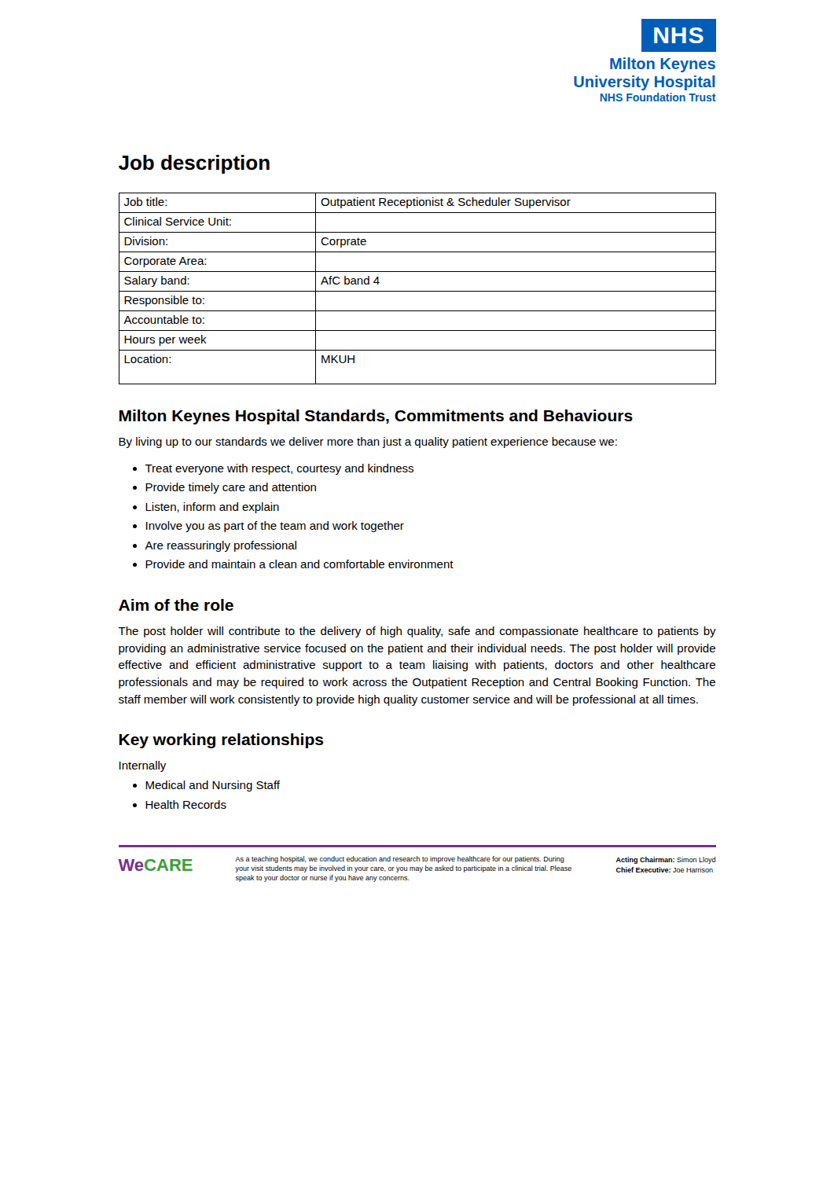NHS
Milton Keynes University Hospital NHS Foundation Trust
Job description
| Job title: | Outpatient Receptionist & Scheduler Supervisor |
| Clinical Service Unit: | |
| Division: | Corprate |
| Corporate Area: | |
| Salary band: | AfC band 4 |
| Responsible to: | |
| Accountable to: | |
| Hours per week | |
| Location: | MKUH |
Milton Keynes Hospital Standards, Commitments and Behaviours
By living up to our standards we deliver more than just a quality patient experience because we:
Treat everyone with respect, courtesy and kindness
Provide timely care and attention
Listen, inform and explain
Involve you as part of the team and work together
Are reassuringly professional
Provide and maintain a clean and comfortable environment
Aim of the role
The post holder will contribute to the delivery of high quality, safe and compassionate healthcare to patients by providing an administrative service focused on the patient and their individual needs. The post holder will provide effective and efficient administrative support to a team liaising with patients, doctors and other healthcare professionals and may be required to work across the Outpatient Reception and Central Booking Function. The staff member will work consistently to provide high quality customer service and will be professional at all times.
Key working relationships
Internally
Medical and Nursing Staff
Health Records
WeCARE
As a teaching hospital, we conduct education and research to improve healthcare for our patients. During your visit students may be involved in your care, or you may be asked to participate in a clinical trial. Please speak to your doctor or nurse if you have any concerns.
Acting Chairman: Simon Lloyd
Chief Executive: Joe Harrison